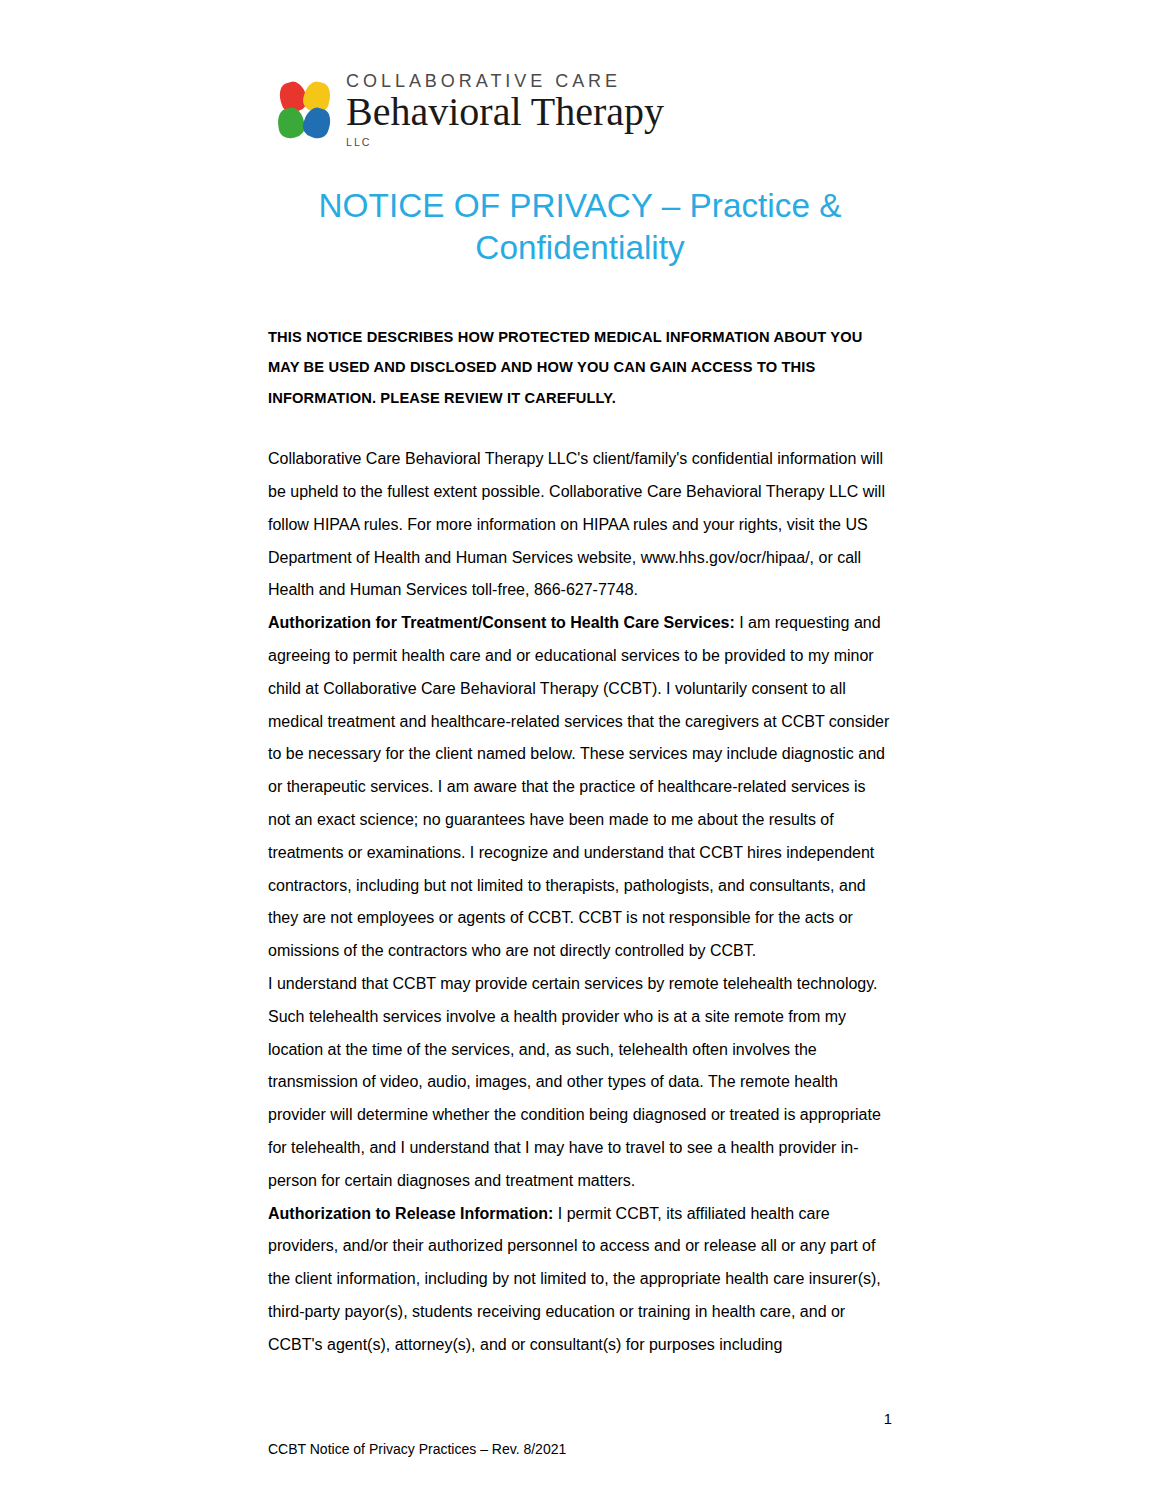COLLABORATIVE CARE
Behavioral Therapy
LLC
NOTICE OF PRIVACY – Practice & Confidentiality
THIS NOTICE DESCRIBES HOW PROTECTED MEDICAL INFORMATION ABOUT YOU MAY BE USED AND DISCLOSED AND HOW YOU CAN GAIN ACCESS TO THIS INFORMATION. PLEASE REVIEW IT CAREFULLY.
Collaborative Care Behavioral Therapy LLC's client/family's confidential information will be upheld to the fullest extent possible. Collaborative Care Behavioral Therapy LLC will follow HIPAA rules. For more information on HIPAA rules and your rights, visit the US Department of Health and Human Services website, www.hhs.gov/ocr/hipaa/, or call Health and Human Services toll-free, 866-627-7748.
Authorization for Treatment/Consent to Health Care Services: I am requesting and agreeing to permit health care and or educational services to be provided to my minor child at Collaborative Care Behavioral Therapy (CCBT). I voluntarily consent to all medical treatment and healthcare-related services that the caregivers at CCBT consider to be necessary for the client named below. These services may include diagnostic and or therapeutic services. I am aware that the practice of healthcare-related services is not an exact science; no guarantees have been made to me about the results of treatments or examinations. I recognize and understand that CCBT hires independent contractors, including but not limited to therapists, pathologists, and consultants, and they are not employees or agents of CCBT. CCBT is not responsible for the acts or omissions of the contractors who are not directly controlled by CCBT.
I understand that CCBT may provide certain services by remote telehealth technology. Such telehealth services involve a health provider who is at a site remote from my location at the time of the services, and, as such, telehealth often involves the transmission of video, audio, images, and other types of data. The remote health provider will determine whether the condition being diagnosed or treated is appropriate for telehealth, and I understand that I may have to travel to see a health provider in-person for certain diagnoses and treatment matters.
Authorization to Release Information: I permit CCBT, its affiliated health care providers, and/or their authorized personnel to access and or release all or any part of the client information, including by not limited to, the appropriate health care insurer(s), third-party payor(s), students receiving education or training in health care, and or CCBT's agent(s), attorney(s), and or consultant(s) for purposes including
1
CCBT Notice of Privacy Practices – Rev. 8/2021